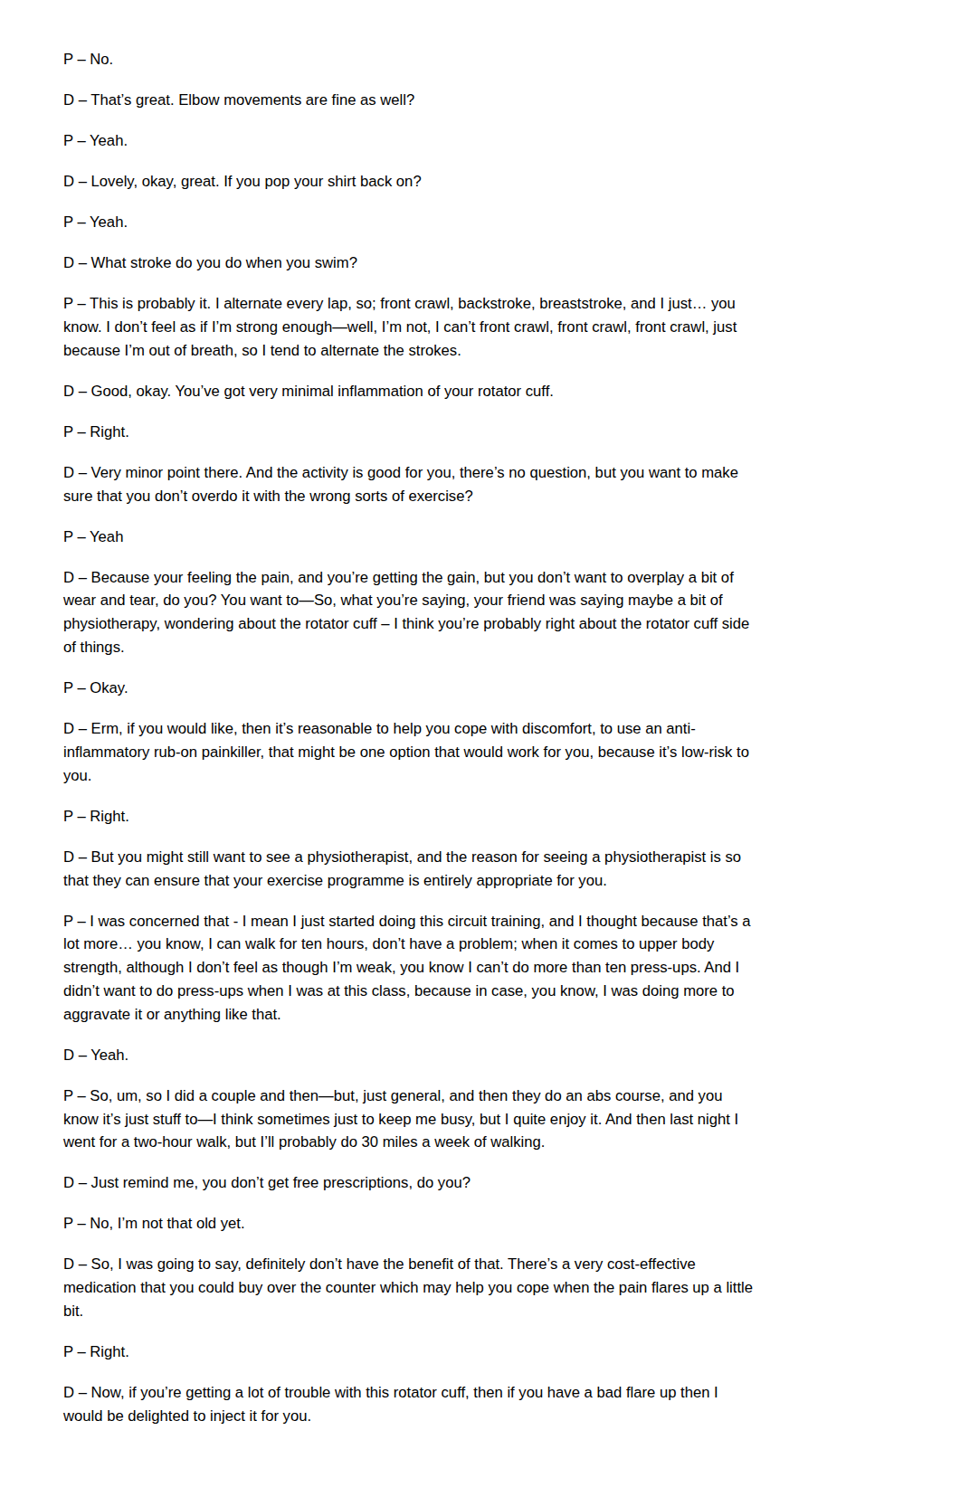P – No.
D – That’s great. Elbow movements are fine as well?
P – Yeah.
D – Lovely, okay, great. If you pop your shirt back on?
P – Yeah.
D – What stroke do you do when you swim?
P – This is probably it. I alternate every lap, so; front crawl, backstroke, breaststroke, and I just… you know. I don’t feel as if I’m strong enough—well, I’m not, I can’t front crawl, front crawl, front crawl, just because I’m out of breath, so I tend to alternate the strokes.
D – Good, okay. You’ve got very minimal inflammation of your rotator cuff.
P – Right.
D – Very minor point there. And the activity is good for you, there’s no question, but you want to make sure that you don’t overdo it with the wrong sorts of exercise?
P – Yeah
D – Because your feeling the pain, and you’re getting the gain, but you don’t want to overplay a bit of wear and tear, do you? You want to—So, what you’re saying, your friend was saying maybe a bit of physiotherapy, wondering about the rotator cuff – I think you’re probably right about the rotator cuff side of things.
P – Okay.
D – Erm, if you would like, then it’s reasonable to help you cope with discomfort, to use an anti-inflammatory rub-on painkiller, that might be one option that would work for you, because it’s low-risk to you.
P – Right.
D – But you might still want to see a physiotherapist, and the reason for seeing a physiotherapist is so that they can ensure that your exercise programme is entirely appropriate for you.
P – I was concerned that - I mean I just started doing this circuit training, and I thought because that’s a lot more… you know, I can walk for ten hours, don’t have a problem; when it comes to upper body strength, although I don’t feel as though I’m weak, you know I can’t do more than ten press-ups. And I didn’t want to do press-ups when I was at this class, because in case, you know, I was doing more to aggravate it or anything like that.
D – Yeah.
P – So, um, so I did a couple and then—but, just general, and then they do an abs course, and you know it’s just stuff to—I think sometimes just to keep me busy, but I quite enjoy it. And then last night I went for a two-hour walk, but I’ll probably do 30 miles a week of walking.
D – Just remind me, you don’t get free prescriptions, do you?
P – No, I’m not that old yet.
D – So, I was going to say, definitely don’t have the benefit of that. There’s a very cost-effective medication that you could buy over the counter which may help you cope when the pain flares up a little bit.
P – Right.
D – Now, if you’re getting a lot of trouble with this rotator cuff, then if you have a bad flare up then I would be delighted to inject it for you.